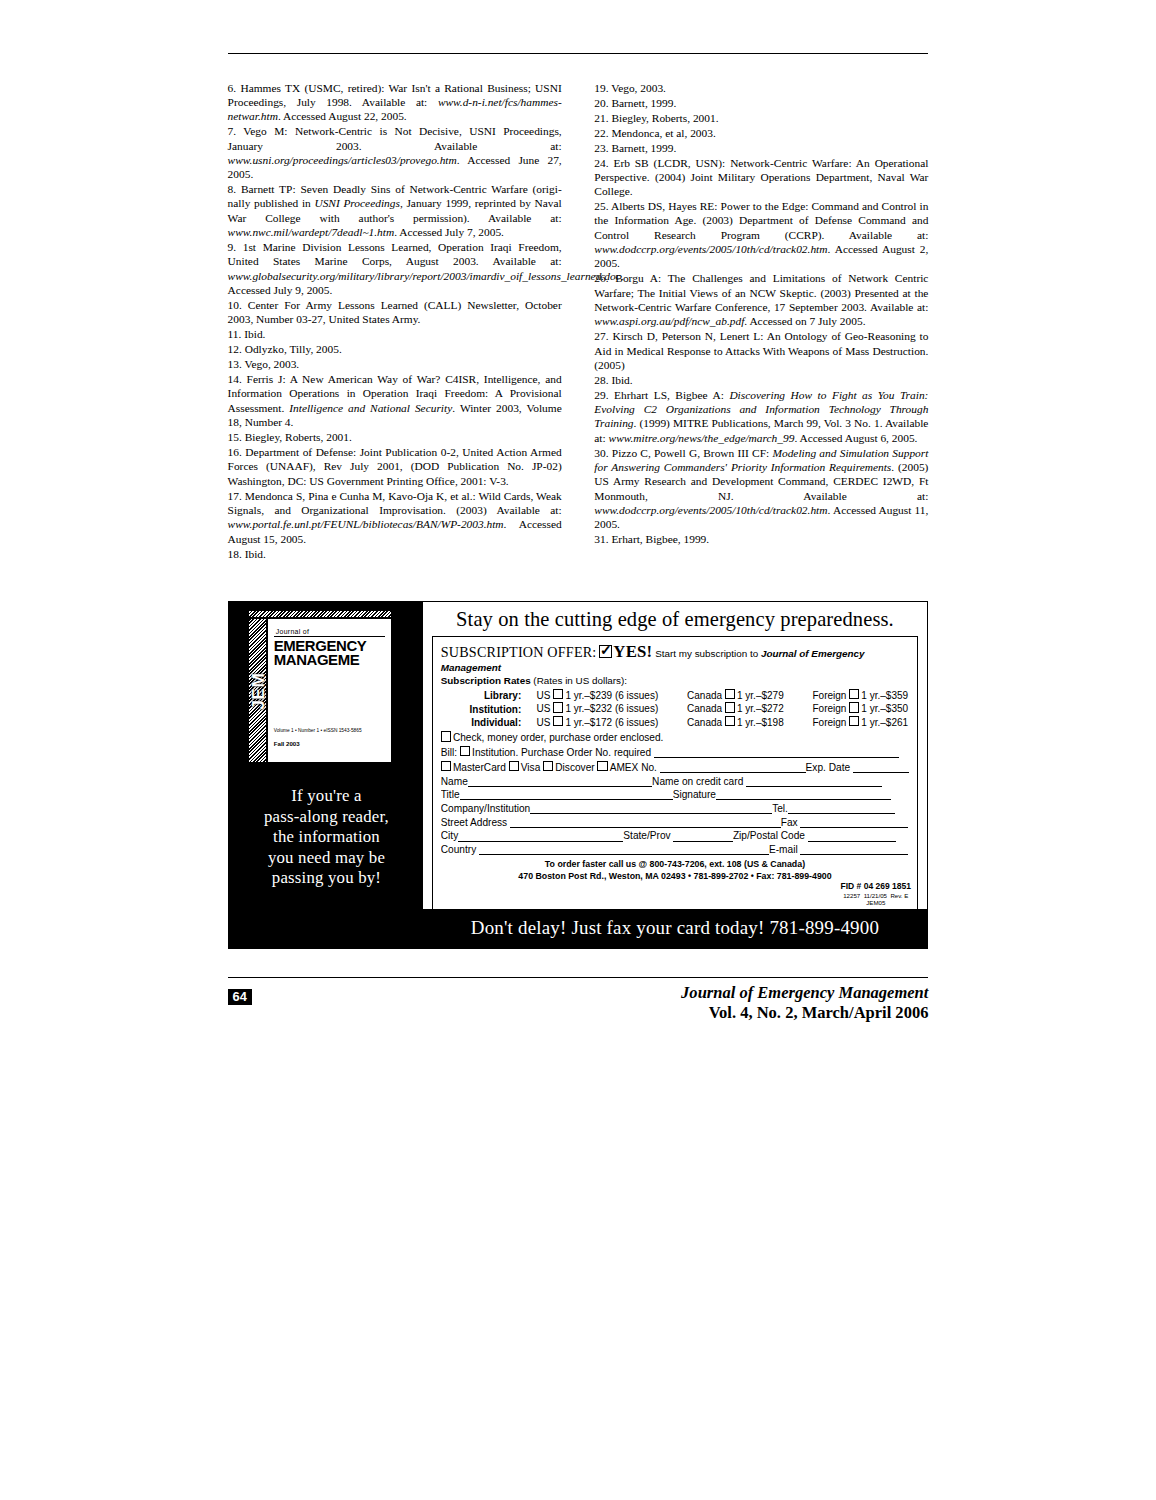6. Hammes TX (USMC, retired): War Isn't a Rational Business; USNI Proceedings, July 1998. Available at: www.d-n-i.net/fcs/hammes-netwar.htm. Accessed August 22, 2005.
7. Vego M: Network-Centric is Not Decisive, USNI Proceedings, January 2003. Available at: www.usni.org/proceedings/articles03/provego.htm. Accessed June 27, 2005.
8. Barnett TP: Seven Deadly Sins of Network-Centric Warfare (originally published in USNI Proceedings, January 1999, reprinted by Naval War College with author's permission). Available at: www.nwc.mil/wardept/7deadl~1.htm. Accessed July 7, 2005.
9. 1st Marine Division Lessons Learned, Operation Iraqi Freedom, United States Marine Corps, August 2003. Available at: www.globalsecurity.org/military/library/report/2003/imardiv_oif_lessons_learned.doc. Accessed July 9, 2005.
10. Center For Army Lessons Learned (CALL) Newsletter, October 2003, Number 03-27, United States Army.
11. Ibid.
12. Odlyzko, Tilly, 2005.
13. Vego, 2003.
14. Ferris J: A New American Way of War? C4ISR, Intelligence, and Information Operations in Operation Iraqi Freedom: A Provisional Assessment. Intelligence and National Security. Winter 2003, Volume 18, Number 4.
15. Biegley, Roberts, 2001.
16. Department of Defense: Joint Publication 0-2, United Action Armed Forces (UNAAF), Rev July 2001, (DOD Publication No. JP-02) Washington, DC: US Government Printing Office, 2001: V-3.
17. Mendonca S, Pina e Cunha M, Kavo-Oja K, et al.: Wild Cards, Weak Signals, and Organizational Improvisation. (2003) Available at: www.portal.fe.unl.pt/FEUNL/bibliotecas/BAN/WP-2003.htm. Accessed August 15, 2005.
18. Ibid.
19. Vego, 2003.
20. Barnett, 1999.
21. Biegley, Roberts, 2001.
22. Mendonca, et al, 2003.
23. Barnett, 1999.
24. Erb SB (LCDR, USN): Network-Centric Warfare: An Operational Perspective. (2004) Joint Military Operations Department, Naval War College.
25. Alberts DS, Hayes RE: Power to the Edge: Command and Control in the Information Age. (2003) Department of Defense Command and Control Research Program (CCRP). Available at: www.dodccrp.org/events/2005/10th/cd/track02.htm. Accessed August 2, 2005.
26. Borgu A: The Challenges and Limitations of Network Centric Warfare; The Initial Views of an NCW Skeptic. (2003) Presented at the Network-Centric Warfare Conference, 17 September 2003. Available at: www.aspi.org.au/pdf/ncw_ab.pdf. Accessed on 7 July 2005.
27. Kirsch D, Peterson N, Lenert L: An Ontology of Geo-Reasoning to Aid in Medical Response to Attacks With Weapons of Mass Destruction. (2005)
28. Ibid.
29. Ehrhart LS, Bigbee A: Discovering How to Fight as You Train: Evolving C2 Organizations and Information Technology Through Training. (1999) MITRE Publications, March 99, Vol. 3 No. 1. Available at: www.mitre.org/news/the_edge/march_99. Accessed August 6, 2005.
30. Pizzo C, Powell G, Brown III CF: Modeling and Simulation Support for Answering Commanders' Priority Information Requirements. (2005) US Army Research and Development Command, CERDEC I2WD, Ft Monmouth, NJ. Available at: www.dodccrp.org/events/2005/10th/cd/track02.htm. Accessed August 11, 2005.
31. Erhart, Bigbee, 1999.
JEM
Journal of
EMERGENCY
MANAGEME
Volume 1 • Number 1 • eISSN 1543-5865
Fall 2003
If you're a
pass-along reader,
the information
you need may be
passing you by!
Stay on the cutting edge of emergency preparedness.
SUBSCRIPTION OFFER: YES! Start my subscription to Journal of Emergency Management
Subscription Rates (Rates in US dollars):
| Library: | US 1 yr.–$239 (6 issues) | Canada 1 yr.–$279 | Foreign 1 yr.–$359 |
| Institution: | US 1 yr.–$232 (6 issues) | Canada 1 yr.–$272 | Foreign 1 yr.–$350 |
| Individual: | US 1 yr.–$172 (6 issues) | Canada 1 yr.–$198 | Foreign 1 yr.–$261 |
Check, money order, purchase order enclosed.
Bill: Institution. Purchase Order No. required
MasterCard Visa Discover AMEX No. Exp. Date
Name Name on credit card
Title Signature
Company/Institution Tel.
Street Address Fax
City State/Prov Zip/Postal Code
Country E-mail
To order faster call us @ 800-743-7206, ext. 108 (US & Canada)
470 Boston Post Rd., Weston, MA 02493 • 781-899-2702 • Fax: 781-899-4900
FID # 04 269 1851 12257 11/21/05 Rev. E
JEM05
Don't delay! Just fax your card today! 781-899-4900
64
Journal of Emergency Management
Vol. 4, No. 2, March/April 2006